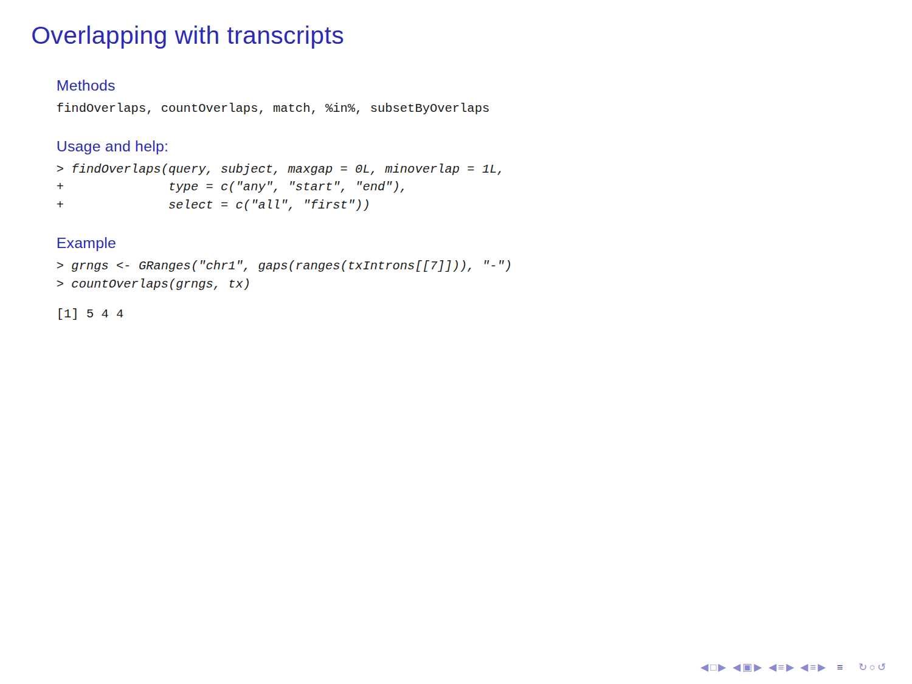Overlapping with transcripts
Methods
findOverlaps, countOverlaps, match, %in%, subsetByOverlaps
Usage and help:
> findOverlaps(query, subject, maxgap = 0L, minoverlap = 1L, + type = c("any", "start", "end"), + select = c("all", "first"))
Example
> grngs <- GRanges("chr1", gaps(ranges(txIntrons[[7]])), "-") > countOverlaps(grngs, tx)
[1] 5 4 4
◀□▶ ◀▣▶ ◀≡▶ ◀≡▶ ≡ ↻○↺